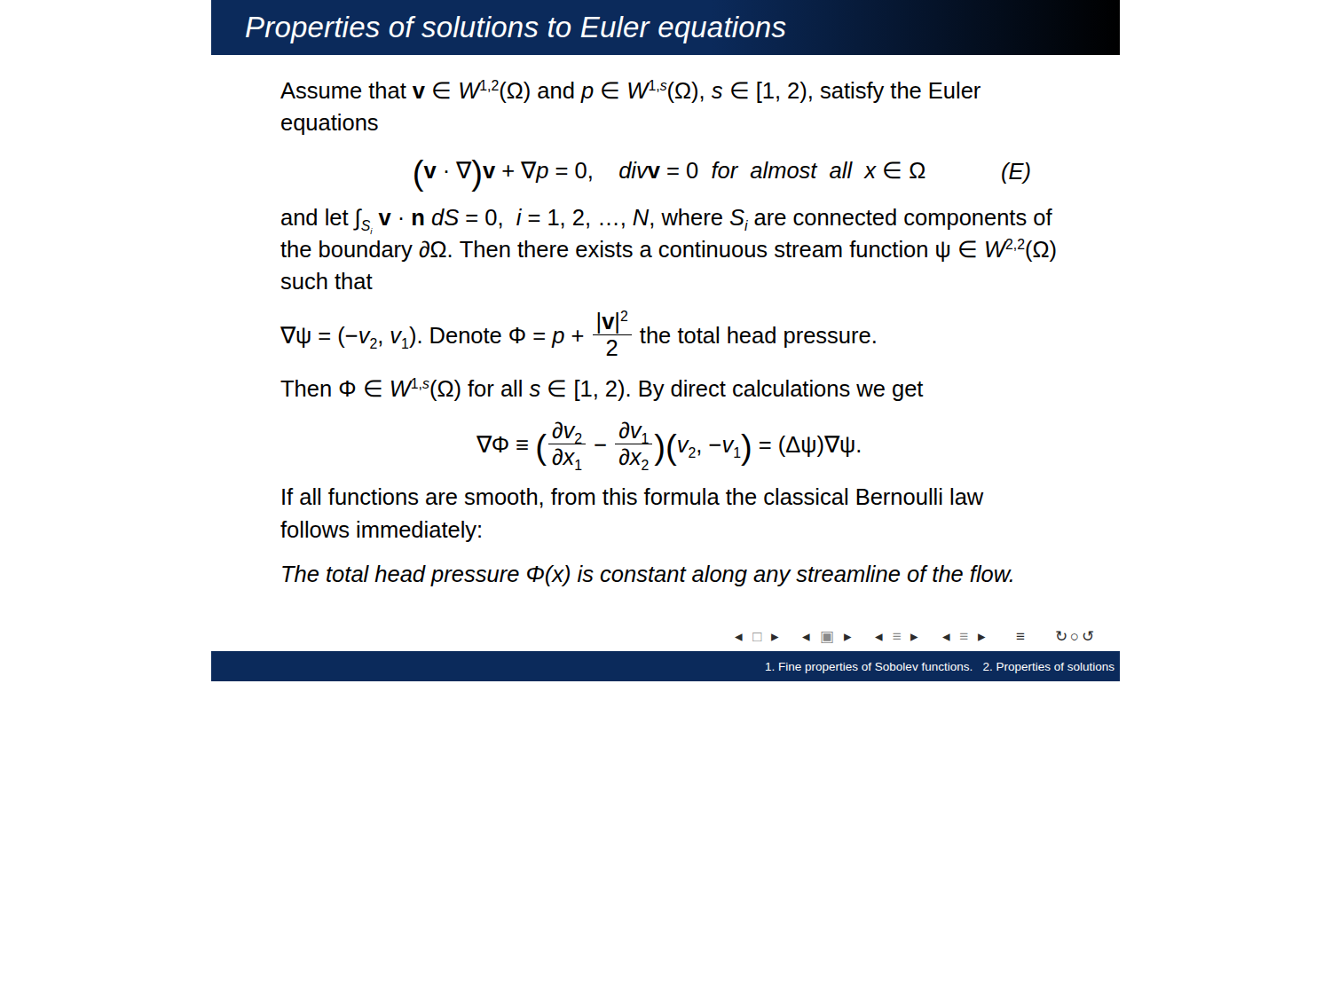Properties of solutions to Euler equations
Assume that v ∈ W1,2(Ω) and p ∈ W1,s(Ω), s ∈ [1, 2), satisfy the Euler equations
(v · ∇) v + ∇p = 0, div v = 0 for almost all x ∈ Ω (E)
and let ∫Si v · n dS = 0, i = 1, 2, …, N, where Si are connected components of the boundary ∂Ω. Then there exists a continuous stream function ψ ∈ W2,2(Ω) such that
∇ψ = (−v2, v1). Denote Φ = p + |v|22 the total head pressure.
Then Φ ∈ W1,s(Ω) for all s ∈ [1, 2). By direct calculations we get
∇Φ ≡ (∂v2∂x1 − ∂v1∂x2)(v2, −v1) = (Δψ)∇ψ.
If all functions are smooth, from this formula the classical Bernoulli law follows immediately:
The total head pressure Φ(x) is constant along any streamline of the flow.
◂ □ ▸ ◂ ▣ ▸ ◂ ≡ ▸ ◂ ≡ ▸ ≡ ↻○↺
1. Fine properties of Sobolev functions. 2. Properties of solutions